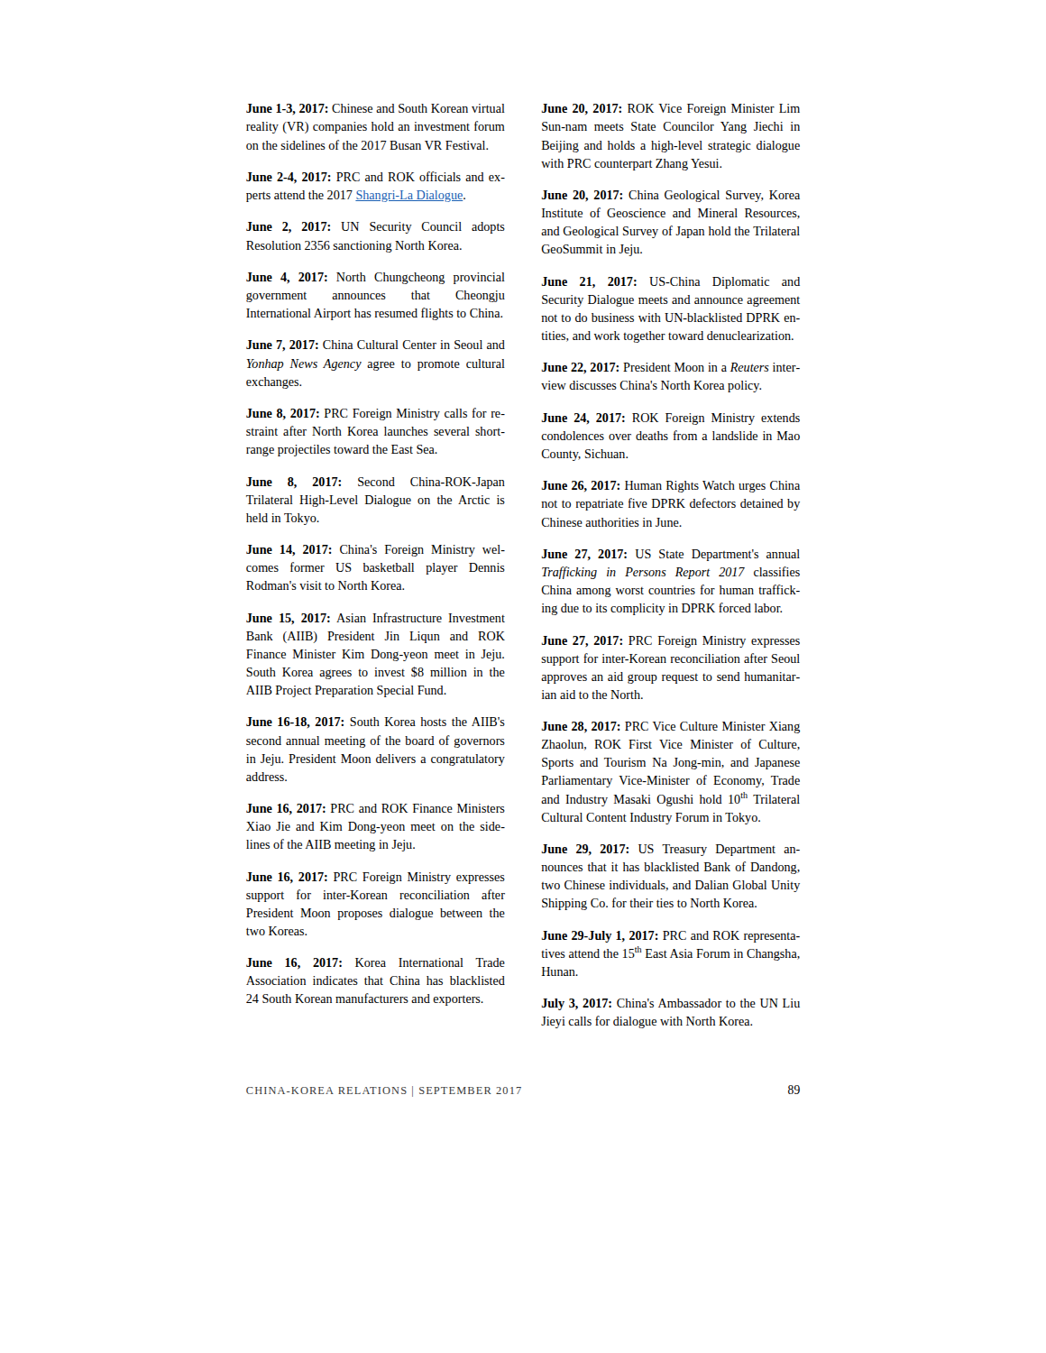June 1-3, 2017: Chinese and South Korean virtual reality (VR) companies hold an investment forum on the sidelines of the 2017 Busan VR Festival.
June 2-4, 2017: PRC and ROK officials and experts attend the 2017 Shangri-La Dialogue.
June 2, 2017: UN Security Council adopts Resolution 2356 sanctioning North Korea.
June 4, 2017: North Chungcheong provincial government announces that Cheongju International Airport has resumed flights to China.
June 7, 2017: China Cultural Center in Seoul and Yonhap News Agency agree to promote cultural exchanges.
June 8, 2017: PRC Foreign Ministry calls for restraint after North Korea launches several short-range projectiles toward the East Sea.
June 8, 2017: Second China-ROK-Japan Trilateral High-Level Dialogue on the Arctic is held in Tokyo.
June 14, 2017: China's Foreign Ministry welcomes former US basketball player Dennis Rodman's visit to North Korea.
June 15, 2017: Asian Infrastructure Investment Bank (AIIB) President Jin Liqun and ROK Finance Minister Kim Dong-yeon meet in Jeju. South Korea agrees to invest $8 million in the AIIB Project Preparation Special Fund.
June 16-18, 2017: South Korea hosts the AIIB's second annual meeting of the board of governors in Jeju. President Moon delivers a congratulatory address.
June 16, 2017: PRC and ROK Finance Ministers Xiao Jie and Kim Dong-yeon meet on the sidelines of the AIIB meeting in Jeju.
June 16, 2017: PRC Foreign Ministry expresses support for inter-Korean reconciliation after President Moon proposes dialogue between the two Koreas.
June 16, 2017: Korea International Trade Association indicates that China has blacklisted 24 South Korean manufacturers and exporters.
June 20, 2017: ROK Vice Foreign Minister Lim Sun-nam meets State Councilor Yang Jiechi in Beijing and holds a high-level strategic dialogue with PRC counterpart Zhang Yesui.
June 20, 2017: China Geological Survey, Korea Institute of Geoscience and Mineral Resources, and Geological Survey of Japan hold the Trilateral GeoSummit in Jeju.
June 21, 2017: US-China Diplomatic and Security Dialogue meets and announce agreement not to do business with UN-blacklisted DPRK entities, and work together toward denuclearization.
June 22, 2017: President Moon in a Reuters interview discusses China's North Korea policy.
June 24, 2017: ROK Foreign Ministry extends condolences over deaths from a landslide in Mao County, Sichuan.
June 26, 2017: Human Rights Watch urges China not to repatriate five DPRK defectors detained by Chinese authorities in June.
June 27, 2017: US State Department's annual Trafficking in Persons Report 2017 classifies China among worst countries for human trafficking due to its complicity in DPRK forced labor.
June 27, 2017: PRC Foreign Ministry expresses support for inter-Korean reconciliation after Seoul approves an aid group request to send humanitarian aid to the North.
June 28, 2017: PRC Vice Culture Minister Xiang Zhaolun, ROK First Vice Minister of Culture, Sports and Tourism Na Jong-min, and Japanese Parliamentary Vice-Minister of Economy, Trade and Industry Masaki Ogushi hold 10th Trilateral Cultural Content Industry Forum in Tokyo.
June 29, 2017: US Treasury Department announces that it has blacklisted Bank of Dandong, two Chinese individuals, and Dalian Global Unity Shipping Co. for their ties to North Korea.
June 29-July 1, 2017: PRC and ROK representatives attend the 15th East Asia Forum in Changsha, Hunan.
July 3, 2017: China's Ambassador to the UN Liu Jieyi calls for dialogue with North Korea.
CHINA-KOREA RELATIONS | SEPTEMBER 2017 89